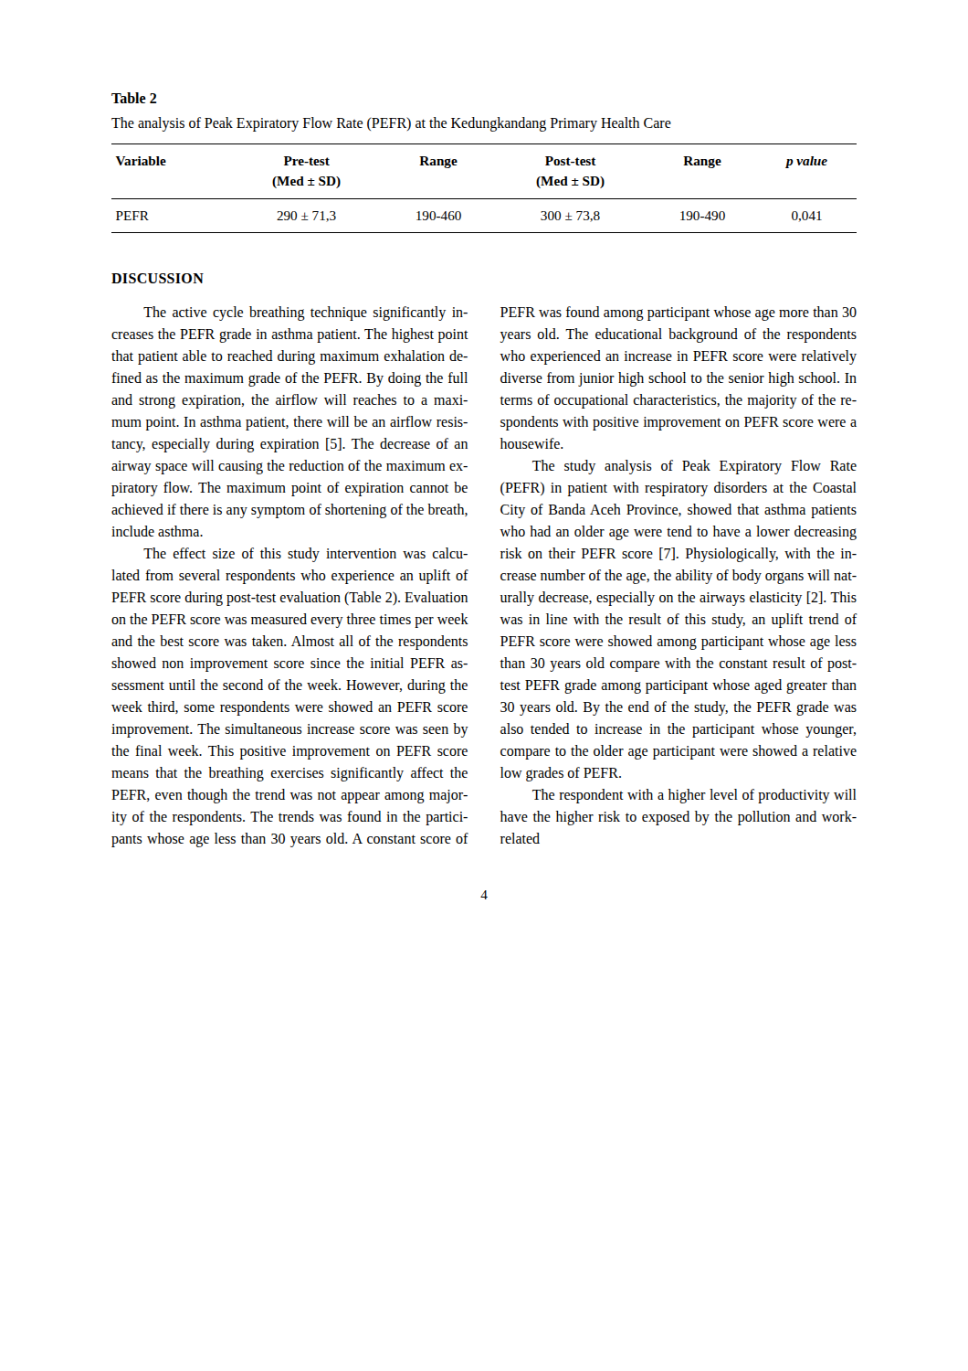Table 2 The analysis of Peak Expiratory Flow Rate (PEFR) at the Kedungkandang Primary Health Care
| Variable | Pre-test (Med ± SD) | Range | Post-test (Med ± SD) | Range | p value |
| --- | --- | --- | --- | --- | --- |
| PEFR | 290 ± 71,3 | 190-460 | 300 ± 73,8 | 190-490 | 0,041 |
DISCUSSION
The active cycle breathing technique significantly increases the PEFR grade in asthma patient. The highest point that patient able to reached during maximum exhalation defined as the maximum grade of the PEFR. By doing the full and strong expiration, the airflow will reaches to a maximum point. In asthma patient, there will be an airflow resistancy, especially during expiration [5]. The decrease of an airway space will causing the reduction of the maximum expiratory flow. The maximum point of expiration cannot be achieved if there is any symptom of shortening of the breath, include asthma.
The effect size of this study intervention was calculated from several respondents who experience an uplift of PEFR score during post-test evaluation (Table 2). Evaluation on the PEFR score was measured every three times per week and the best score was taken. Almost all of the respondents showed non improvement score since the initial PEFR assessment until the second of the week. However, during the week third, some respondents were showed an PEFR score improvement. The simultaneous increase score was seen by the final week. This positive improvement on PEFR score means that the breathing exercises significantly affect the PEFR, even though the trend was not appear among majority of the respondents. The trends was found in the participants whose age less than 30 years old. A constant score of PEFR was found among participant whose age more than 30 years old. The educational background of the respondents who experienced an increase in PEFR score were relatively diverse from junior high school to the senior high school. In terms of occupational characteristics, the majority of the respondents with positive improvement on PEFR score were a housewife.
The study analysis of Peak Expiratory Flow Rate (PEFR) in patient with respiratory disorders at the Coastal City of Banda Aceh Province, showed that asthma patients who had an older age were tend to have a lower decreasing risk on their PEFR score [7]. Physiologically, with the increase number of the age, the ability of body organs will naturally decrease, especially on the airways elasticity [2]. This was in line with the result of this study, an uplift trend of PEFR score were showed among participant whose age less than 30 years old compare with the constant result of post-test PEFR grade among participant whose aged greater than 30 years old. By the end of the study, the PEFR grade was also tended to increase in the participant whose younger, compare to the older age participant were showed a relative low grades of PEFR.
The respondent with a higher level of productivity will have the higher risk to exposed by the pollution and work-related
4